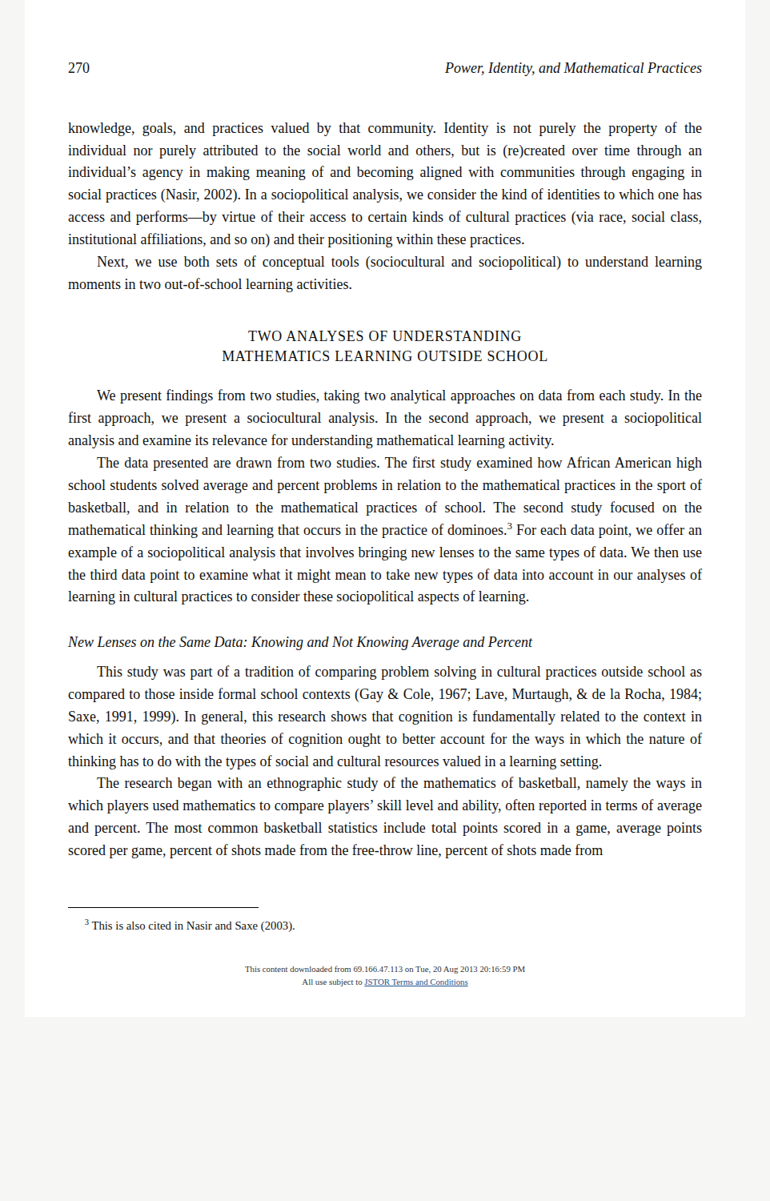270 Power, Identity, and Mathematical Practices
knowledge, goals, and practices valued by that community. Identity is not purely the property of the individual nor purely attributed to the social world and others, but is (re)created over time through an individual’s agency in making meaning of and becoming aligned with communities through engaging in social practices (Nasir, 2002). In a sociopolitical analysis, we consider the kind of identities to which one has access and performs—by virtue of their access to certain kinds of cultural practices (via race, social class, institutional affiliations, and so on) and their positioning within these practices.
Next, we use both sets of conceptual tools (sociocultural and sociopolitical) to understand learning moments in two out-of-school learning activities.
Two Analyses of Understanding
Mathematics Learning Outside School
We present findings from two studies, taking two analytical approaches on data from each study. In the first approach, we present a sociocultural analysis. In the second approach, we present a sociopolitical analysis and examine its relevance for understanding mathematical learning activity.
The data presented are drawn from two studies. The first study examined how African American high school students solved average and percent problems in relation to the mathematical practices in the sport of basketball, and in relation to the mathematical practices of school. The second study focused on the mathematical thinking and learning that occurs in the practice of dominoes.3 For each data point, we offer an example of a sociopolitical analysis that involves bringing new lenses to the same types of data. We then use the third data point to examine what it might mean to take new types of data into account in our analyses of learning in cultural practices to consider these sociopolitical aspects of learning.
New Lenses on the Same Data: Knowing and Not Knowing Average and Percent
This study was part of a tradition of comparing problem solving in cultural practices outside school as compared to those inside formal school contexts (Gay & Cole, 1967; Lave, Murtaugh, & de la Rocha, 1984; Saxe, 1991, 1999). In general, this research shows that cognition is fundamentally related to the context in which it occurs, and that theories of cognition ought to better account for the ways in which the nature of thinking has to do with the types of social and cultural resources valued in a learning setting.
The research began with an ethnographic study of the mathematics of basketball, namely the ways in which players used mathematics to compare players’ skill level and ability, often reported in terms of average and percent. The most common basketball statistics include total points scored in a game, average points scored per game, percent of shots made from the free-throw line, percent of shots made from
3 This is also cited in Nasir and Saxe (2003).
This content downloaded from 69.166.47.113 on Tue, 20 Aug 2013 20:16:59 PM
All use subject to JSTOR Terms and Conditions